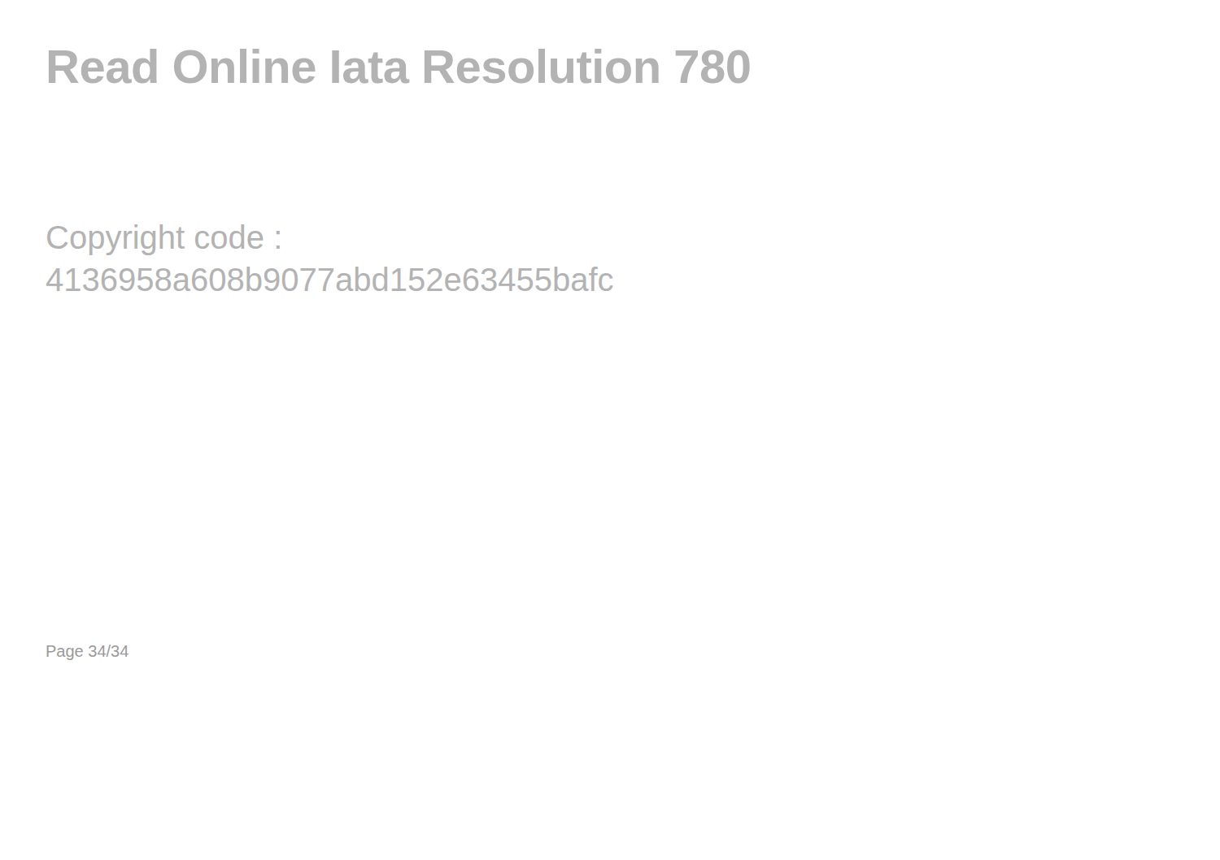Read Online Iata Resolution 780
Copyright code : 4136958a608b9077abd152e63455bafc
Page 34/34